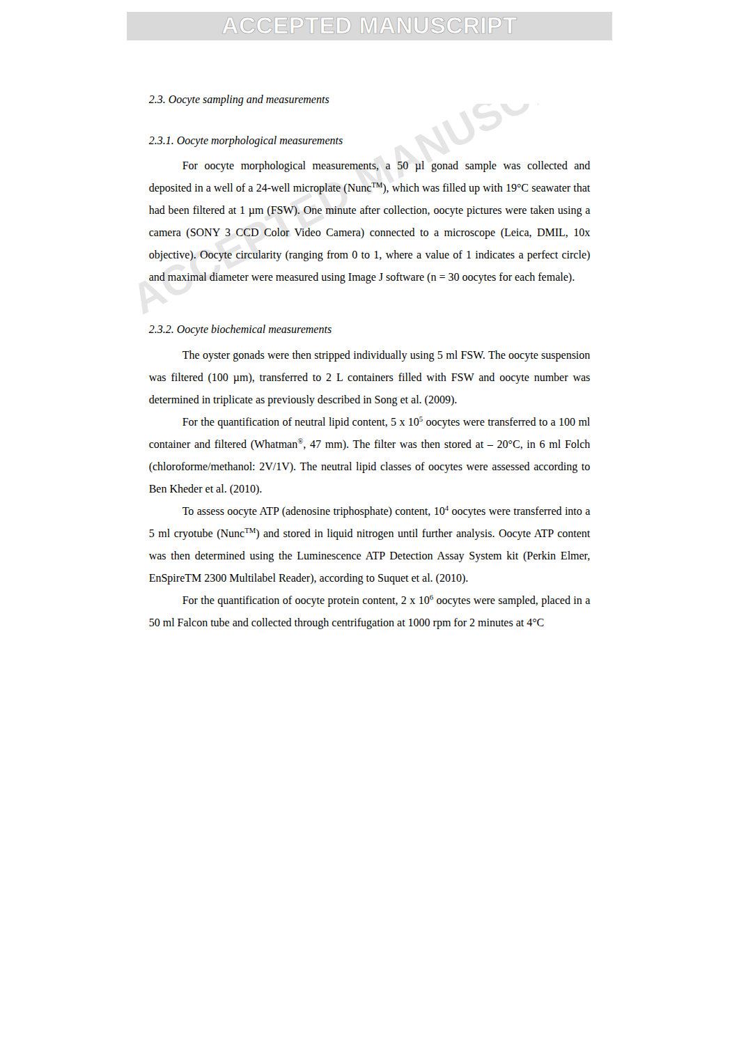ACCEPTED MANUSCRIPT
ACCEPTED MANUSCRIPT
2.3. Oocyte sampling and measurements
2.3.1. Oocyte morphological measurements
For oocyte morphological measurements, a 50 µl gonad sample was collected and deposited in a well of a 24-well microplate (NuncTM), which was filled up with 19°C seawater that had been filtered at 1 µm (FSW). One minute after collection, oocyte pictures were taken using a camera (SONY 3 CCD Color Video Camera) connected to a microscope (Leica, DMIL, 10x objective). Oocyte circularity (ranging from 0 to 1, where a value of 1 indicates a perfect circle) and maximal diameter were measured using Image J software (n = 30 oocytes for each female).
2.3.2. Oocyte biochemical measurements
The oyster gonads were then stripped individually using 5 ml FSW. The oocyte suspension was filtered (100 µm), transferred to 2 L containers filled with FSW and oocyte number was determined in triplicate as previously described in Song et al. (2009).
For the quantification of neutral lipid content, 5 x 105 oocytes were transferred to a 100 ml container and filtered (Whatman®, 47 mm). The filter was then stored at – 20°C, in 6 ml Folch (chloroforme/methanol: 2V/1V). The neutral lipid classes of oocytes were assessed according to Ben Kheder et al. (2010).
To assess oocyte ATP (adenosine triphosphate) content, 104 oocytes were transferred into a 5 ml cryotube (NuncTM) and stored in liquid nitrogen until further analysis. Oocyte ATP content was then determined using the Luminescence ATP Detection Assay System kit (Perkin Elmer, EnSpireTM 2300 Multilabel Reader), according to Suquet et al. (2010).
For the quantification of oocyte protein content, 2 x 106 oocytes were sampled, placed in a 50 ml Falcon tube and collected through centrifugation at 1000 rpm for 2 minutes at 4°C